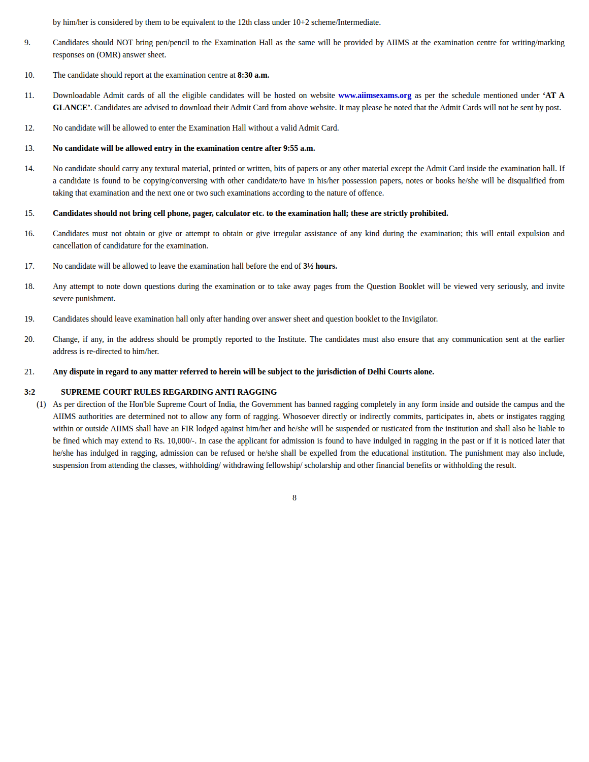by him/her is considered by them to be equivalent to the 12th class under 10+2 scheme/Intermediate.
9.
Candidates should NOT bring pen/pencil to the Examination Hall as the same will be provided by AIIMS at the examination centre for writing/marking responses on (OMR) answer sheet.
10.
The candidate should report at the examination centre at 8:30 a.m.
11.
Downloadable Admit cards of all the eligible candidates will be hosted on website www.aiimsexams.org as per the schedule mentioned under ‘AT A GLANCE’. Candidates are advised to download their Admit Card from above website. It may please be noted that the Admit Cards will not be sent by post.
12.
No candidate will be allowed to enter the Examination Hall without a valid Admit Card.
13.
No candidate will be allowed entry in the examination centre after 9:55 a.m.
14.
No candidate should carry any textural material, printed or written, bits of papers or any other material except the Admit Card inside the examination hall. If a candidate is found to be copying/conversing with other candidate/to have in his/her possession papers, notes or books he/she will be disqualified from taking that examination and the next one or two such examinations according to the nature of offence.
15.
Candidates should not bring cell phone, pager, calculator etc. to the examination hall; these are strictly prohibited.
16.
Candidates must not obtain or give or attempt to obtain or give irregular assistance of any kind during the examination; this will entail expulsion and cancellation of candidature for the examination.
17.
No candidate will be allowed to leave the examination hall before the end of 3½ hours.
18.
Any attempt to note down questions during the examination or to take away pages from the Question Booklet will be viewed very seriously, and invite severe punishment.
19.
Candidates should leave examination hall only after handing over answer sheet and question booklet to the Invigilator.
20.
Change, if any, in the address should be promptly reported to the Institute. The candidates must also ensure that any communication sent at the earlier address is re-directed to him/her.
21.
Any dispute in regard to any matter referred to herein will be subject to the jurisdiction of Delhi Courts alone.
3:2
SUPREME COURT RULES REGARDING ANTI RAGGING
(1)
As per direction of the Hon'ble Supreme Court of India, the Government has banned ragging completely in any form inside and outside the campus and the AIIMS authorities are determined not to allow any form of ragging. Whosoever directly or indirectly commits, participates in, abets or instigates ragging within or outside AIIMS shall have an FIR lodged against him/her and he/she will be suspended or rusticated from the institution and shall also be liable to be fined which may extend to Rs. 10,000/-. In case the applicant for admission is found to have indulged in ragging in the past or if it is noticed later that he/she has indulged in ragging, admission can be refused or he/she shall be expelled from the educational institution. The punishment may also include, suspension from attending the classes, withholding/ withdrawing fellowship/ scholarship and other financial benefits or withholding the result.
8